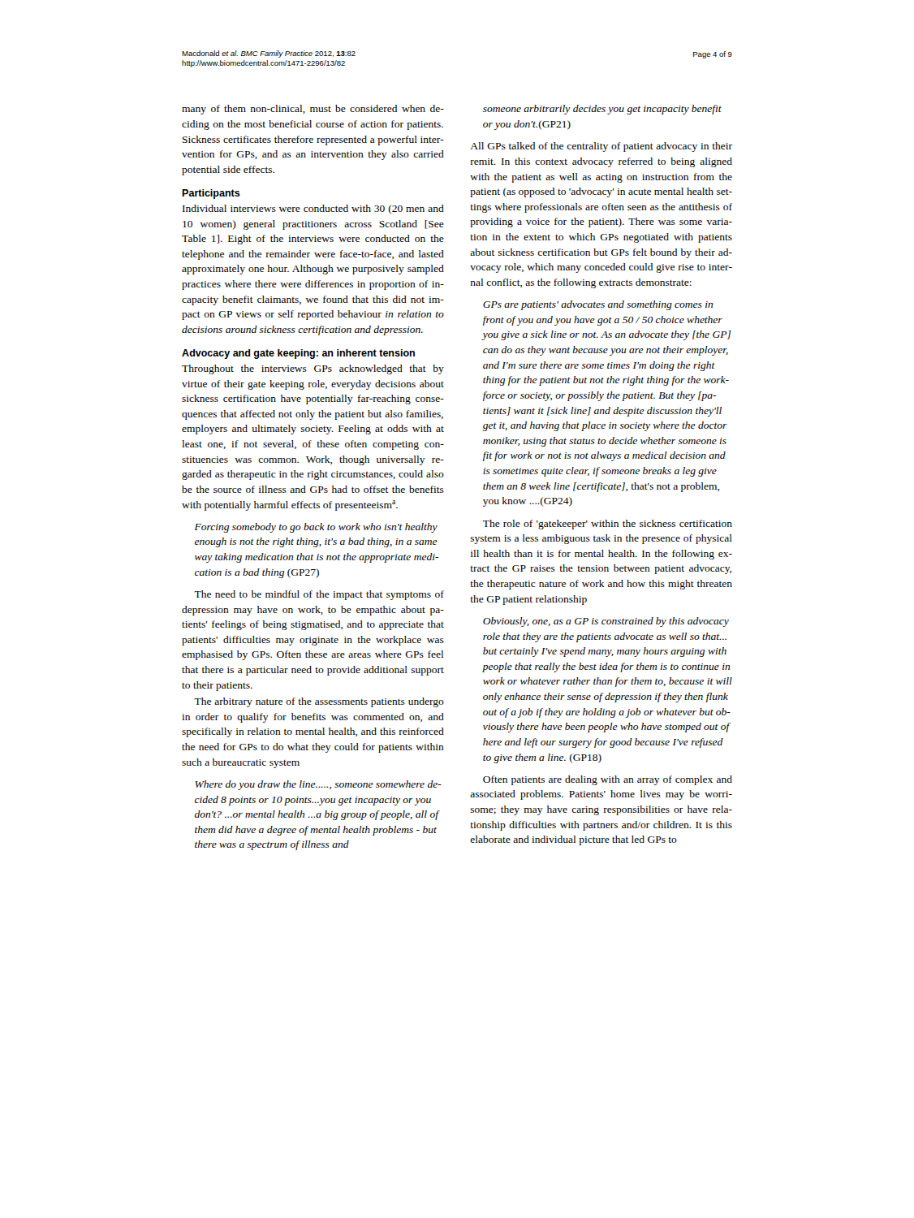Macdonald et al. BMC Family Practice 2012, 13:82
http://www.biomedcentral.com/1471-2296/13/82
Page 4 of 9
many of them non-clinical, must be considered when deciding on the most beneficial course of action for patients. Sickness certificates therefore represented a powerful intervention for GPs, and as an intervention they also carried potential side effects.
Participants
Individual interviews were conducted with 30 (20 men and 10 women) general practitioners across Scotland [See Table 1]. Eight of the interviews were conducted on the telephone and the remainder were face-to-face, and lasted approximately one hour. Although we purposively sampled practices where there were differences in proportion of incapacity benefit claimants, we found that this did not impact on GP views or self reported behaviour in relation to decisions around sickness certification and depression.
Advocacy and gate keeping: an inherent tension
Throughout the interviews GPs acknowledged that by virtue of their gate keeping role, everyday decisions about sickness certification have potentially far-reaching consequences that affected not only the patient but also families, employers and ultimately society. Feeling at odds with at least one, if not several, of these often competing constituencies was common. Work, though universally regarded as therapeutic in the right circumstances, could also be the source of illness and GPs had to offset the benefits with potentially harmful effects of presenteeisma.
Forcing somebody to go back to work who isn't healthy enough is not the right thing, it's a bad thing, in a same way taking medication that is not the appropriate medication is a bad thing (GP27)
The need to be mindful of the impact that symptoms of depression may have on work, to be empathic about patients' feelings of being stigmatised, and to appreciate that patients' difficulties may originate in the workplace was emphasised by GPs. Often these are areas where GPs feel that there is a particular need to provide additional support to their patients.
The arbitrary nature of the assessments patients undergo in order to qualify for benefits was commented on, and specifically in relation to mental health, and this reinforced the need for GPs to do what they could for patients within such a bureaucratic system
Where do you draw the line....., someone somewhere decided 8 points or 10 points...you get incapacity or you don't? ...or mental health ...a big group of people, all of them did have a degree of mental health problems - but there was a spectrum of illness and
someone arbitrarily decides you get incapacity benefit or you don't.(GP21)
All GPs talked of the centrality of patient advocacy in their remit. In this context advocacy referred to being aligned with the patient as well as acting on instruction from the patient (as opposed to 'advocacy' in acute mental health settings where professionals are often seen as the antithesis of providing a voice for the patient). There was some variation in the extent to which GPs negotiated with patients about sickness certification but GPs felt bound by their advocacy role, which many conceded could give rise to internal conflict, as the following extracts demonstrate:
GPs are patients' advocates and something comes in front of you and you have got a 50 / 50 choice whether you give a sick line or not. As an advocate they [the GP] can do as they want because you are not their employer, and I'm sure there are some times I'm doing the right thing for the patient but not the right thing for the workforce or society, or possibly the patient. But they [patients] want it [sick line] and despite discussion they'll get it, and having that place in society where the doctor moniker, using that status to decide whether someone is fit for work or not is not always a medical decision and is sometimes quite clear, if someone breaks a leg give them an 8 week line [certificate], that's not a problem, you know ....(GP24)
The role of 'gatekeeper' within the sickness certification system is a less ambiguous task in the presence of physical ill health than it is for mental health. In the following extract the GP raises the tension between patient advocacy, the therapeutic nature of work and how this might threaten the GP patient relationship
Obviously, one, as a GP is constrained by this advocacy role that they are the patients advocate as well so that... but certainly I've spend many, many hours arguing with people that really the best idea for them is to continue in work or whatever rather than for them to, because it will only enhance their sense of depression if they then flunk out of a job if they are holding a job or whatever but obviously there have been people who have stomped out of here and left our surgery for good because I've refused to give them a line. (GP18)
Often patients are dealing with an array of complex and associated problems. Patients' home lives may be worrisome; they may have caring responsibilities or have relationship difficulties with partners and/or children. It is this elaborate and individual picture that led GPs to